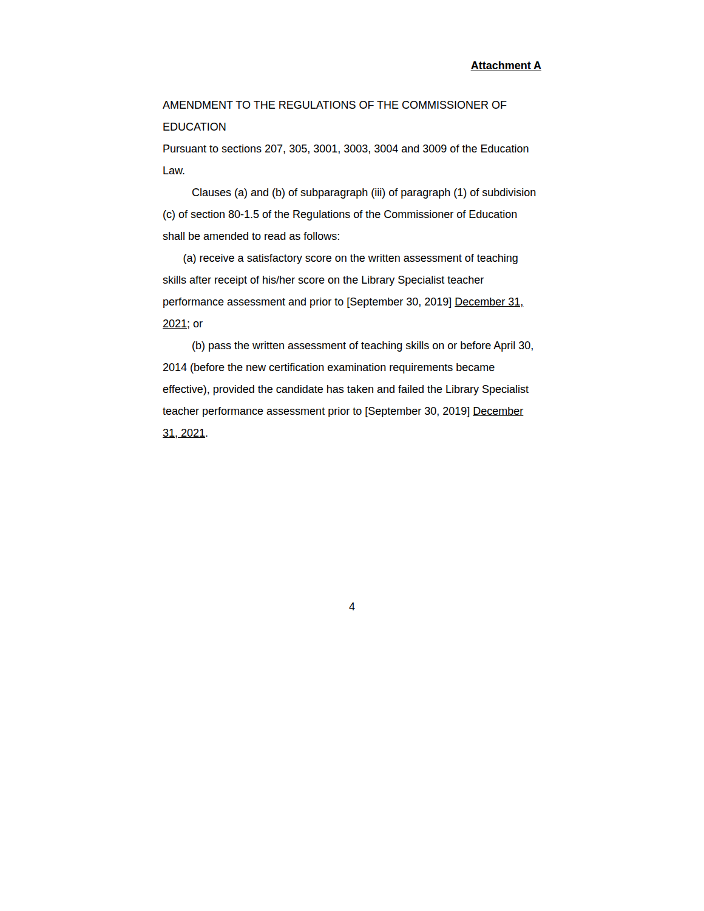Attachment A
AMENDMENT TO THE REGULATIONS OF THE COMMISSIONER OF EDUCATION
Pursuant to sections 207, 305, 3001, 3003, 3004 and 3009 of the Education Law.
Clauses (a) and (b) of subparagraph (iii) of paragraph (1) of subdivision (c) of section 80-1.5 of the Regulations of the Commissioner of Education shall be amended to read as follows:
(a) receive a satisfactory score on the written assessment of teaching skills after receipt of his/her score on the Library Specialist teacher performance assessment and prior to [September 30, 2019] December 31, 2021; or
(b) pass the written assessment of teaching skills on or before April 30, 2014 (before the new certification examination requirements became effective), provided the candidate has taken and failed the Library Specialist teacher performance assessment prior to [September 30, 2019] December 31, 2021.
4